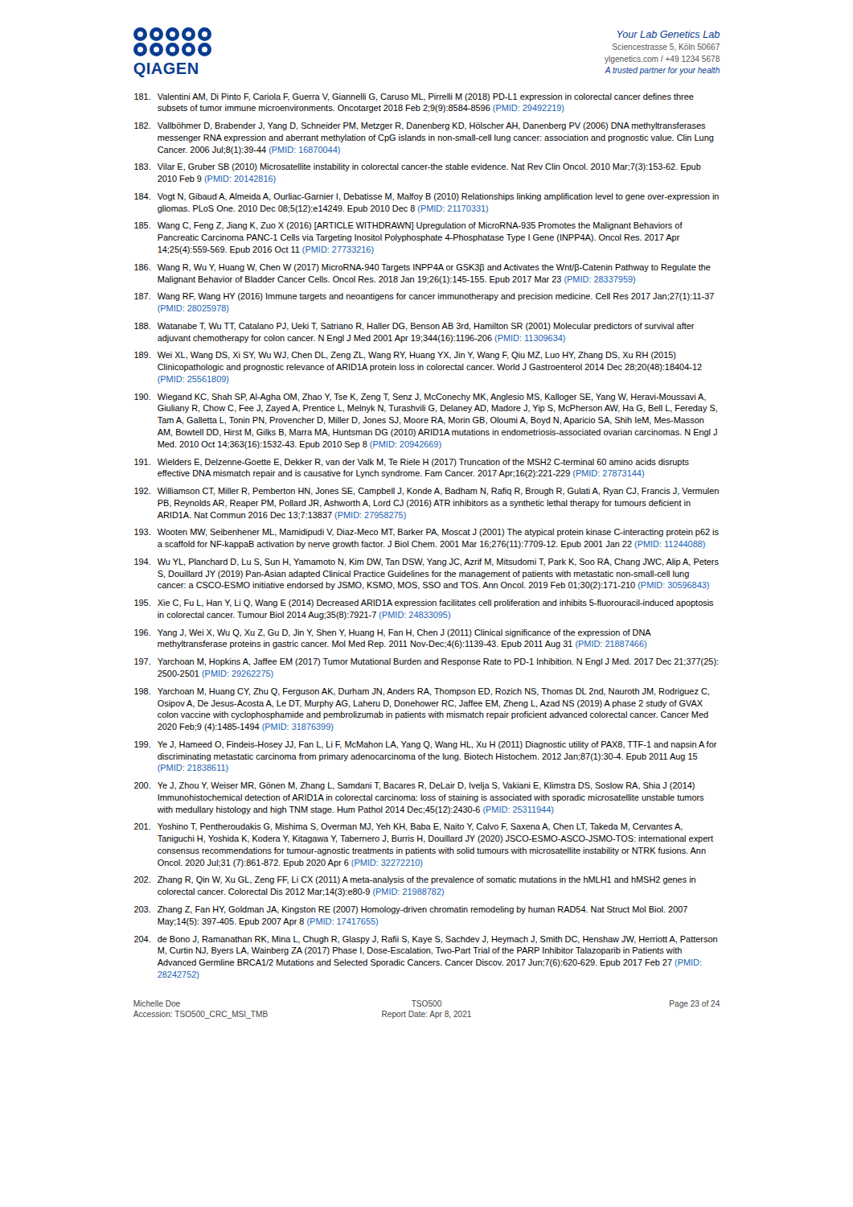QIAGEN
Your Lab Genetics Lab
Sciencestrasse 5, Köln 50667
ylgenetics.com / +49 1234 5678
A trusted partner for your health
181. Valentini AM, Di Pinto F, Cariola F, Guerra V, Giannelli G, Caruso ML, Pirrelli M (2018) PD-L1 expression in colorectal cancer defines three subsets of tumor immune microenvironments. Oncotarget 2018 Feb 2;9(9):8584-8596 (PMID: 29492219)
182. Vallböhmer D, Brabender J, Yang D, Schneider PM, Metzger R, Danenberg KD, Hölscher AH, Danenberg PV (2006) DNA methyltransferases messenger RNA expression and aberrant methylation of CpG islands in non-small-cell lung cancer: association and prognostic value. Clin Lung Cancer. 2006 Jul;8(1):39-44 (PMID: 16870044)
183. Vilar E, Gruber SB (2010) Microsatellite instability in colorectal cancer-the stable evidence. Nat Rev Clin Oncol. 2010 Mar;7(3):153-62. Epub 2010 Feb 9 (PMID: 20142816)
184. Vogt N, Gibaud A, Almeida A, Ourliac-Garnier I, Debatisse M, Malfoy B (2010) Relationships linking amplification level to gene over-expression in gliomas. PLoS One. 2010 Dec 08;5(12):e14249. Epub 2010 Dec 8 (PMID: 21170331)
185. Wang C, Feng Z, Jiang K, Zuo X (2016) [ARTICLE WITHDRAWN] Upregulation of MicroRNA-935 Promotes the Malignant Behaviors of Pancreatic Carcinoma PANC-1 Cells via Targeting Inositol Polyphosphate 4-Phosphatase Type I Gene (INPP4A). Oncol Res. 2017 Apr 14;25(4):559-569. Epub 2016 Oct 11 (PMID: 27733216)
186. Wang R, Wu Y, Huang W, Chen W (2017) MicroRNA-940 Targets INPP4A or GSK3β and Activates the Wnt/β-Catenin Pathway to Regulate the Malignant Behavior of Bladder Cancer Cells. Oncol Res. 2018 Jan 19;26(1):145-155. Epub 2017 Mar 23 (PMID: 28337959)
187. Wang RF, Wang HY (2016) Immune targets and neoantigens for cancer immunotherapy and precision medicine. Cell Res 2017 Jan;27(1):11-37 (PMID: 28025978)
188. Watanabe T, Wu TT, Catalano PJ, Ueki T, Satriano R, Haller DG, Benson AB 3rd, Hamilton SR (2001) Molecular predictors of survival after adjuvant chemotherapy for colon cancer. N Engl J Med 2001 Apr 19;344(16):1196-206 (PMID: 11309634)
189. Wei XL, Wang DS, Xi SY, Wu WJ, Chen DL, Zeng ZL, Wang RY, Huang YX, Jin Y, Wang F, Qiu MZ, Luo HY, Zhang DS, Xu RH (2015) Clinicopathologic and prognostic relevance of ARID1A protein loss in colorectal cancer. World J Gastroenterol 2014 Dec 28;20(48):18404-12 (PMID: 25561809)
190. Wiegand KC, Shah SP, Al-Agha OM, Zhao Y, Tse K, Zeng T, Senz J, McConechy MK, Anglesio MS, Kalloger SE, Yang W, Heravi-Moussavi A, Giuliany R, Chow C, Fee J, Zayed A, Prentice L, Melnyk N, Turashvili G, Delaney AD, Madore J, Yip S, McPherson AW, Ha G, Bell L, Fereday S, Tam A, Galletta L, Tonin PN, Provencher D, Miller D, Jones SJ, Moore RA, Morin GB, Oloumi A, Boyd N, Aparicio SA, Shih IeM, Mes-Masson AM, Bowtell DD, Hirst M, Gilks B, Marra MA, Huntsman DG (2010) ARID1A mutations in endometriosis-associated ovarian carcinomas. N Engl J Med. 2010 Oct 14;363(16):1532-43. Epub 2010 Sep 8 (PMID: 20942669)
191. Wielders E, Delzenne-Goette E, Dekker R, van der Valk M, Te Riele H (2017) Truncation of the MSH2 C-terminal 60 amino acids disrupts effective DNA mismatch repair and is causative for Lynch syndrome. Fam Cancer. 2017 Apr;16(2):221-229 (PMID: 27873144)
192. Williamson CT, Miller R, Pemberton HN, Jones SE, Campbell J, Konde A, Badham N, Rafiq R, Brough R, Gulati A, Ryan CJ, Francis J, Vermulen PB, Reynolds AR, Reaper PM, Pollard JR, Ashworth A, Lord CJ (2016) ATR inhibitors as a synthetic lethal therapy for tumours deficient in ARID1A. Nat Commun 2016 Dec 13;7:13837 (PMID: 27958275)
193. Wooten MW, Seibenhener ML, Mamidipudi V, Diaz-Meco MT, Barker PA, Moscat J (2001) The atypical protein kinase C-interacting protein p62 is a scaffold for NF-kappaB activation by nerve growth factor. J Biol Chem. 2001 Mar 16;276(11):7709-12. Epub 2001 Jan 22 (PMID: 11244088)
194. Wu YL, Planchard D, Lu S, Sun H, Yamamoto N, Kim DW, Tan DSW, Yang JC, Azrif M, Mitsudomi T, Park K, Soo RA, Chang JWC, Alip A, Peters S, Douillard JY (2019) Pan-Asian adapted Clinical Practice Guidelines for the management of patients with metastatic non-small-cell lung cancer: a CSCO-ESMO initiative endorsed by JSMO, KSMO, MOS, SSO and TOS. Ann Oncol. 2019 Feb 01;30(2):171-210 (PMID: 30596843)
195. Xie C, Fu L, Han Y, Li Q, Wang E (2014) Decreased ARID1A expression facilitates cell proliferation and inhibits 5-fluorouracil-induced apoptosis in colorectal cancer. Tumour Biol 2014 Aug;35(8):7921-7 (PMID: 24833095)
196. Yang J, Wei X, Wu Q, Xu Z, Gu D, Jin Y, Shen Y, Huang H, Fan H, Chen J (2011) Clinical significance of the expression of DNA methyltransferase proteins in gastric cancer. Mol Med Rep. 2011 Nov-Dec;4(6):1139-43. Epub 2011 Aug 31 (PMID: 21887466)
197. Yarchoan M, Hopkins A, Jaffee EM (2017) Tumor Mutational Burden and Response Rate to PD-1 Inhibition. N Engl J Med. 2017 Dec 21;377(25): 2500-2501 (PMID: 29262275)
198. Yarchoan M, Huang CY, Zhu Q, Ferguson AK, Durham JN, Anders RA, Thompson ED, Rozich NS, Thomas DL 2nd, Nauroth JM, Rodriguez C, Osipov A, De Jesus-Acosta A, Le DT, Murphy AG, Laheru D, Donehower RC, Jaffee EM, Zheng L, Azad NS (2019) A phase 2 study of GVAX colon vaccine with cyclophosphamide and pembrolizumab in patients with mismatch repair proficient advanced colorectal cancer. Cancer Med 2020 Feb;9 (4):1485-1494 (PMID: 31876399)
199. Ye J, Hameed O, Findeis-Hosey JJ, Fan L, Li F, McMahon LA, Yang Q, Wang HL, Xu H (2011) Diagnostic utility of PAX8, TTF-1 and napsin A for discriminating metastatic carcinoma from primary adenocarcinoma of the lung. Biotech Histochem. 2012 Jan;87(1):30-4. Epub 2011 Aug 15 (PMID: 21838611)
200. Ye J, Zhou Y, Weiser MR, Gönen M, Zhang L, Samdani T, Bacares R, DeLair D, Ivelja S, Vakiani E, Klimstra DS, Soslow RA, Shia J (2014) Immunohistochemical detection of ARID1A in colorectal carcinoma: loss of staining is associated with sporadic microsatellite unstable tumors with medullary histology and high TNM stage. Hum Pathol 2014 Dec;45(12):2430-6 (PMID: 25311944)
201. Yoshino T, Pentheroudakis G, Mishima S, Overman MJ, Yeh KH, Baba E, Naito Y, Calvo F, Saxena A, Chen LT, Takeda M, Cervantes A, Taniguchi H, Yoshida K, Kodera Y, Kitagawa Y, Tabernero J, Burris H, Douillard JY (2020) JSCO-ESMO-ASCO-JSMO-TOS: international expert consensus recommendations for tumour-agnostic treatments in patients with solid tumours with microsatellite instability or NTRK fusions. Ann Oncol. 2020 Jul;31 (7):861-872. Epub 2020 Apr 6 (PMID: 32272210)
202. Zhang R, Qin W, Xu GL, Zeng FF, Li CX (2011) A meta-analysis of the prevalence of somatic mutations in the hMLH1 and hMSH2 genes in colorectal cancer. Colorectal Dis 2012 Mar;14(3):e80-9 (PMID: 21988782)
203. Zhang Z, Fan HY, Goldman JA, Kingston RE (2007) Homology-driven chromatin remodeling by human RAD54. Nat Struct Mol Biol. 2007 May;14(5): 397-405. Epub 2007 Apr 8 (PMID: 17417655)
204. de Bono J, Ramanathan RK, Mina L, Chugh R, Glaspy J, Rafii S, Kaye S, Sachdev J, Heymach J, Smith DC, Henshaw JW, Herriott A, Patterson M, Curtin NJ, Byers LA, Wainberg ZA (2017) Phase I, Dose-Escalation, Two-Part Trial of the PARP Inhibitor Talazoparib in Patients with Advanced Germline BRCA1/2 Mutations and Selected Sporadic Cancers. Cancer Discov. 2017 Jun;7(6):620-629. Epub 2017 Feb 27 (PMID: 28242752)
Michelle Doe
Accession: TSO500_CRC_MSI_TMB
TSO500
Report Date: Apr 8, 2021
Page 23 of 24